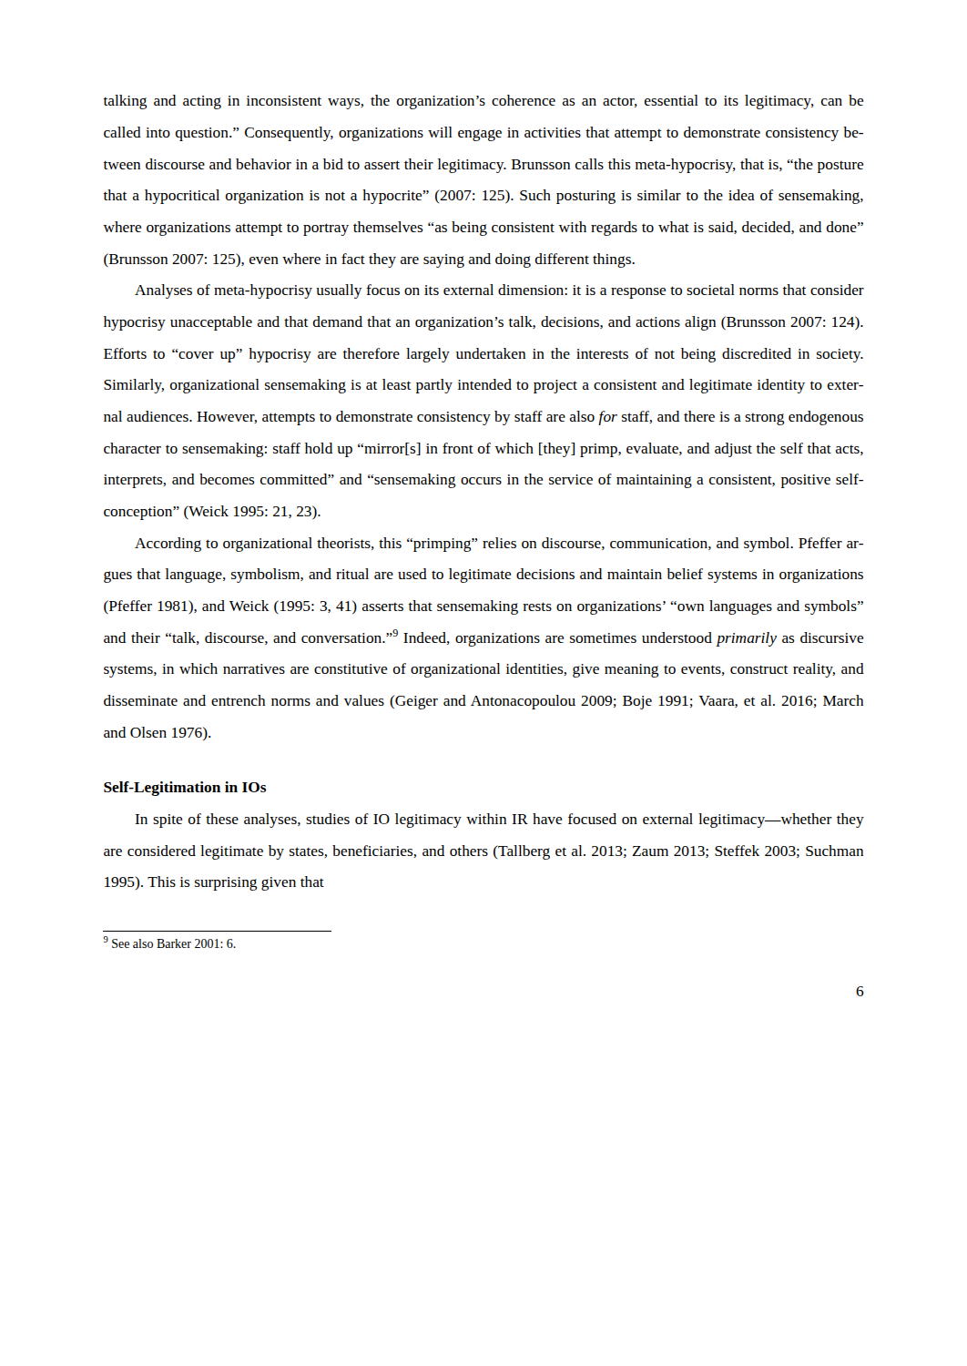talking and acting in inconsistent ways, the organization’s coherence as an actor, essential to its legitimacy, can be called into question.” Consequently, organizations will engage in activities that attempt to demonstrate consistency between discourse and behavior in a bid to assert their legitimacy. Brunsson calls this meta-hypocrisy, that is, “the posture that a hypocritical organization is not a hypocrite” (2007: 125). Such posturing is similar to the idea of sensemaking, where organizations attempt to portray themselves “as being consistent with regards to what is said, decided, and done” (Brunsson 2007: 125), even where in fact they are saying and doing different things.
Analyses of meta-hypocrisy usually focus on its external dimension: it is a response to societal norms that consider hypocrisy unacceptable and that demand that an organization’s talk, decisions, and actions align (Brunsson 2007: 124). Efforts to “cover up” hypocrisy are therefore largely undertaken in the interests of not being discredited in society. Similarly, organizational sensemaking is at least partly intended to project a consistent and legitimate identity to external audiences. However, attempts to demonstrate consistency by staff are also for staff, and there is a strong endogenous character to sensemaking: staff hold up “mirror[s] in front of which [they] primp, evaluate, and adjust the self that acts, interprets, and becomes committed” and “sensemaking occurs in the service of maintaining a consistent, positive self-conception” (Weick 1995: 21, 23).
According to organizational theorists, this “primping” relies on discourse, communication, and symbol. Pfeffer argues that language, symbolism, and ritual are used to legitimate decisions and maintain belief systems in organizations (Pfeffer 1981), and Weick (1995: 3, 41) asserts that sensemaking rests on organizations’ “own languages and symbols” and their “talk, discourse, and conversation.”9 Indeed, organizations are sometimes understood primarily as discursive systems, in which narratives are constitutive of organizational identities, give meaning to events, construct reality, and disseminate and entrench norms and values (Geiger and Antonacopoulou 2009; Boje 1991; Vaara, et al. 2016; March and Olsen 1976).
Self-Legitimation in IOs
In spite of these analyses, studies of IO legitimacy within IR have focused on external legitimacy—whether they are considered legitimate by states, beneficiaries, and others (Tallberg et al. 2013; Zaum 2013; Steffek 2003; Suchman 1995). This is surprising given that
9 See also Barker 2001: 6.
6